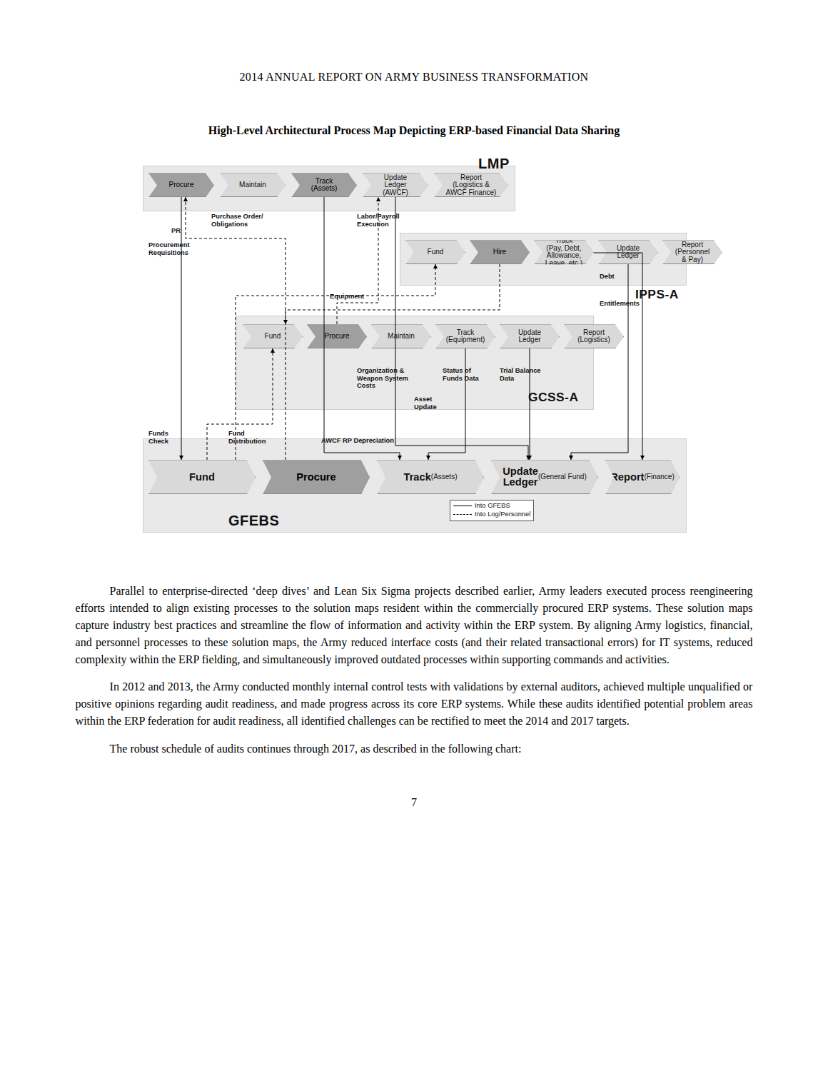2014 ANNUAL REPORT ON ARMY BUSINESS TRANSFORMATION
High-Level Architectural Process Map Depicting ERP-based Financial Data Sharing
LMP
IPPS-A
GCSS-A
GFEBS
Procure
Maintain
Track
(Assets)
Update
Ledger
(AWCF)
Report
(Logistics &
AWCF Finance)
Fund
Hire
Track
(Pay, Debt,
Allowance,
Leave, etc.)
Update
Ledger
Report
(Personnel
& Pay)
Fund
Procure
Maintain
Track
(Equipment)
Update
Ledger
Report
(Logistics)
Fund
Procure
Track
(Assets)
Update
Ledger
(General Fund)
Report
(Finance)
Purchase Order/
Obligations
Labor/Payroll
Execution
PR
Procurement
Requisitions
Equipment
Debt
Entitlements
Organization &
Weapon System
Costs
Status of
Funds Data
Trial Balance
Data
Asset
Update
Funds
Check
Fund
Distribution
AWCF RP Depreciation
Into GFEBS
Into Log/Personnel
Parallel to enterprise-directed ‘deep dives’ and Lean Six Sigma projects described earlier, Army leaders executed process reengineering efforts intended to align existing processes to the solution maps resident within the commercially procured ERP systems. These solution maps capture industry best practices and streamline the flow of information and activity within the ERP system. By aligning Army logistics, financial, and personnel processes to these solution maps, the Army reduced interface costs (and their related transactional errors) for IT systems, reduced complexity within the ERP fielding, and simultaneously improved outdated processes within supporting commands and activities.
In 2012 and 2013, the Army conducted monthly internal control tests with validations by external auditors, achieved multiple unqualified or positive opinions regarding audit readiness, and made progress across its core ERP systems. While these audits identified potential problem areas within the ERP federation for audit readiness, all identified challenges can be rectified to meet the 2014 and 2017 targets.
The robust schedule of audits continues through 2017, as described in the following chart:
7